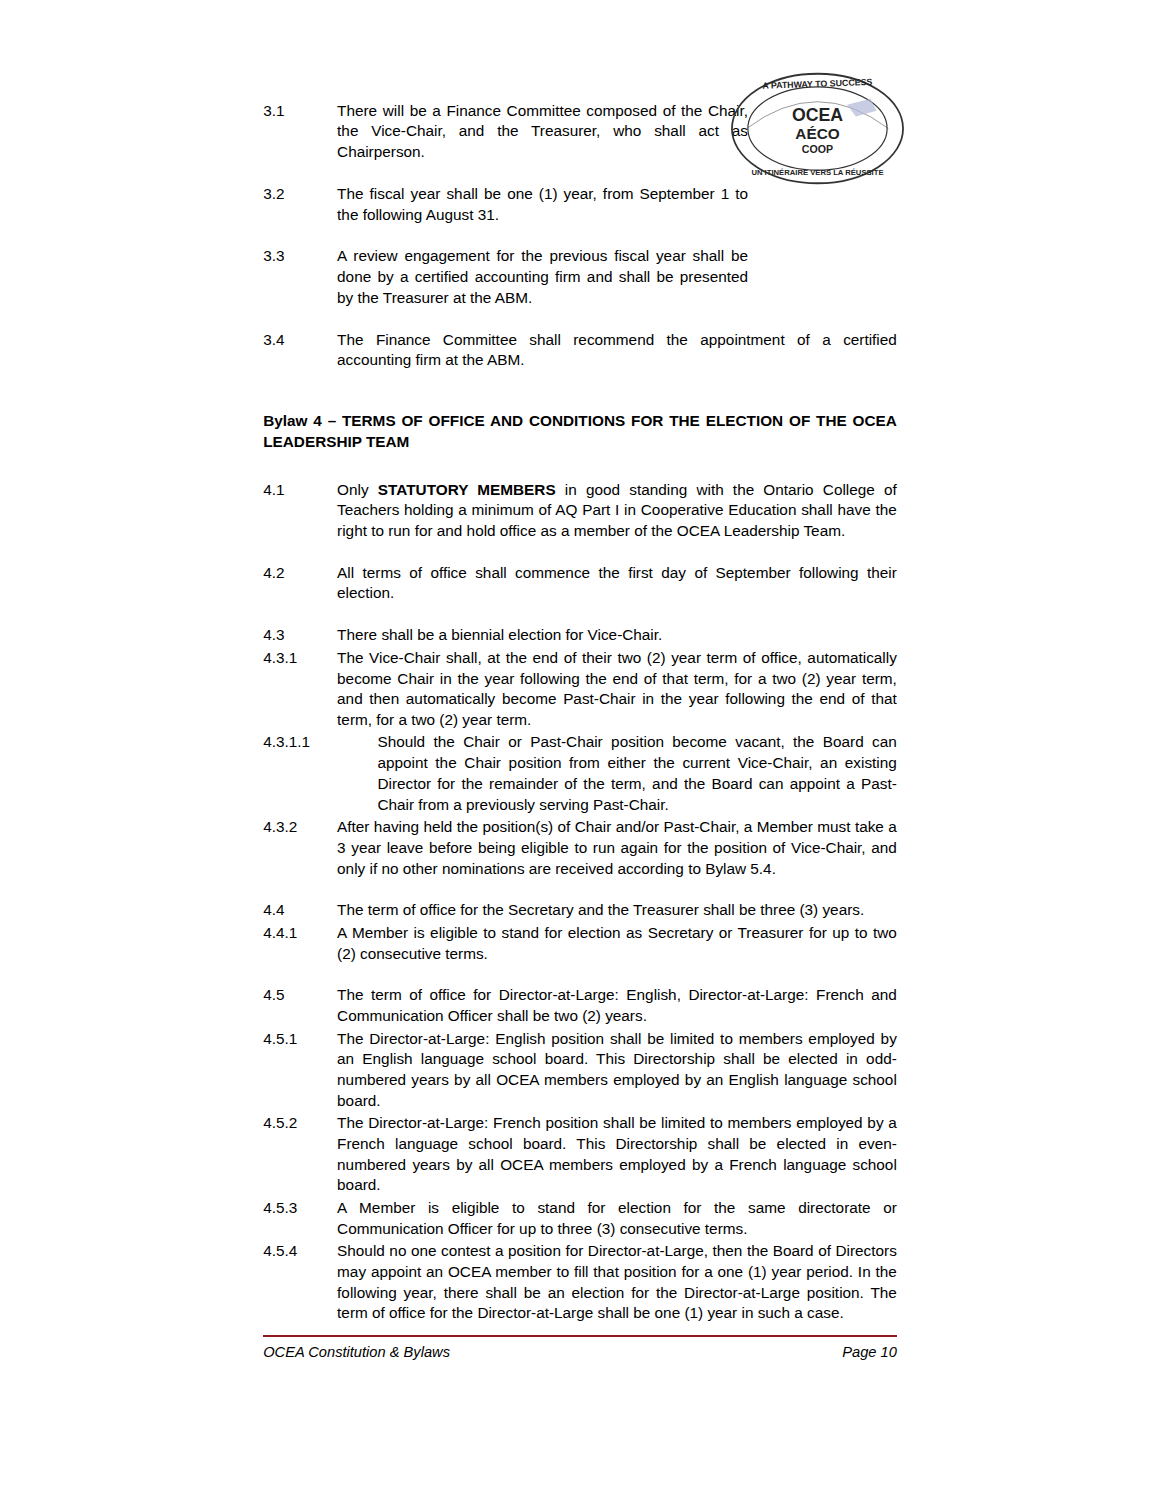3.1
There will be a Finance Committee composed of the Chair, the Vice-Chair, and the Treasurer, who shall act as Chairperson.
3.2
The fiscal year shall be one (1) year, from September 1 to the following August 31.
3.3
A review engagement for the previous fiscal year shall be done by a certified accounting firm and shall be presented by the Treasurer at the ABM.
3.4
The Finance Committee shall recommend the appointment of a certified accounting firm at the ABM.
Bylaw 4 – TERMS OF OFFICE AND CONDITIONS FOR THE ELECTION OF THE OCEA LEADERSHIP TEAM
4.1
Only STATUTORY MEMBERS in good standing with the Ontario College of Teachers holding a minimum of AQ Part I in Cooperative Education shall have the right to run for and hold office as a member of the OCEA Leadership Team.
4.2
All terms of office shall commence the first day of September following their election.
4.3
There shall be a biennial election for Vice-Chair.
4.3.1
The Vice-Chair shall, at the end of their two (2) year term of office, automatically become Chair in the year following the end of that term, for a two (2) year term, and then automatically become Past-Chair in the year following the end of that term, for a two (2) year term.
4.3.1.1
Should the Chair or Past-Chair position become vacant, the Board can appoint the Chair position from either the current Vice-Chair, an existing Director for the remainder of the term, and the Board can appoint a Past-Chair from a previously serving Past-Chair.
4.3.2
After having held the position(s) of Chair and/or Past-Chair, a Member must take a 3 year leave before being eligible to run again for the position of Vice-Chair, and only if no other nominations are received according to Bylaw 5.4.
4.4
The term of office for the Secretary and the Treasurer shall be three (3) years.
4.4.1
A Member is eligible to stand for election as Secretary or Treasurer for up to two (2) consecutive terms.
4.5
The term of office for Director-at-Large: English, Director-at-Large: French and Communication Officer shall be two (2) years.
4.5.1
The Director-at-Large: English position shall be limited to members employed by an English language school board. This Directorship shall be elected in odd-numbered years by all OCEA members employed by an English language school board.
4.5.2
The Director-at-Large: French position shall be limited to members employed by a French language school board. This Directorship shall be elected in even-numbered years by all OCEA members employed by a French language school board.
4.5.3
A Member is eligible to stand for election for the same directorate or Communication Officer for up to three (3) consecutive terms.
4.5.4
Should no one contest a position for Director-at-Large, then the Board of Directors may appoint an OCEA member to fill that position for a one (1) year period. In the following year, there shall be an election for the Director-at-Large position. The term of office for the Director-at-Large shall be one (1) year in such a case.
OCEA Constitution & Bylaws
Page 10